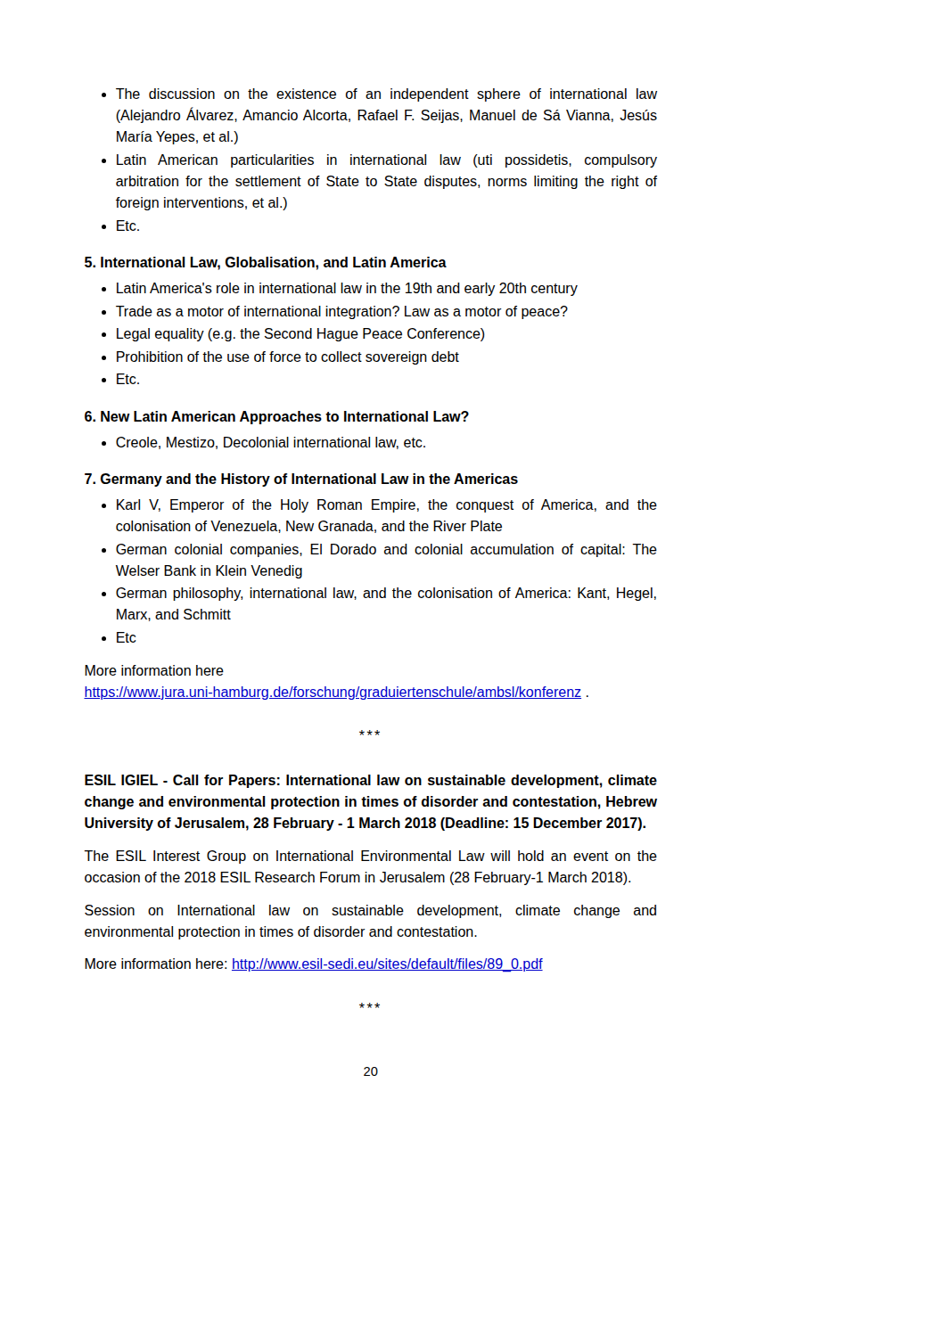The discussion on the existence of an independent sphere of international law (Alejandro Álvarez, Amancio Alcorta, Rafael F. Seijas, Manuel de Sá Vianna, Jesús María Yepes, et al.)
Latin American particularities in international law (uti possidetis, compulsory arbitration for the settlement of State to State disputes, norms limiting the right of foreign interventions, et al.)
Etc.
5. International Law, Globalisation, and Latin America
Latin America's role in international law in the 19th and early 20th century
Trade as a motor of international integration? Law as a motor of peace?
Legal equality (e.g. the Second Hague Peace Conference)
Prohibition of the use of force to collect sovereign debt
Etc.
6. New Latin American Approaches to International Law?
Creole, Mestizo, Decolonial international law, etc.
7. Germany and the History of International Law in the Americas
Karl V, Emperor of the Holy Roman Empire, the conquest of America, and the colonisation of Venezuela, New Granada, and the River Plate
German colonial companies, El Dorado and colonial accumulation of capital: The Welser Bank in Klein Venedig
German philosophy, international law, and the colonisation of America: Kant, Hegel, Marx, and Schmitt
Etc
More information here
https://www.jura.uni-hamburg.de/forschung/graduiertenschule/ambsl/konferenz .
***
ESIL IGIEL - Call for Papers: International law on sustainable development, climate change and environmental protection in times of disorder and contestation, Hebrew University of Jerusalem, 28 February - 1 March 2018 (Deadline: 15 December 2017).
The ESIL Interest Group on International Environmental Law will hold an event on the occasion of the 2018 ESIL Research Forum in Jerusalem (28 February-1 March 2018).
Session on International law on sustainable development, climate change and environmental protection in times of disorder and contestation.
More information here: http://www.esil-sedi.eu/sites/default/files/89_0.pdf
***
20